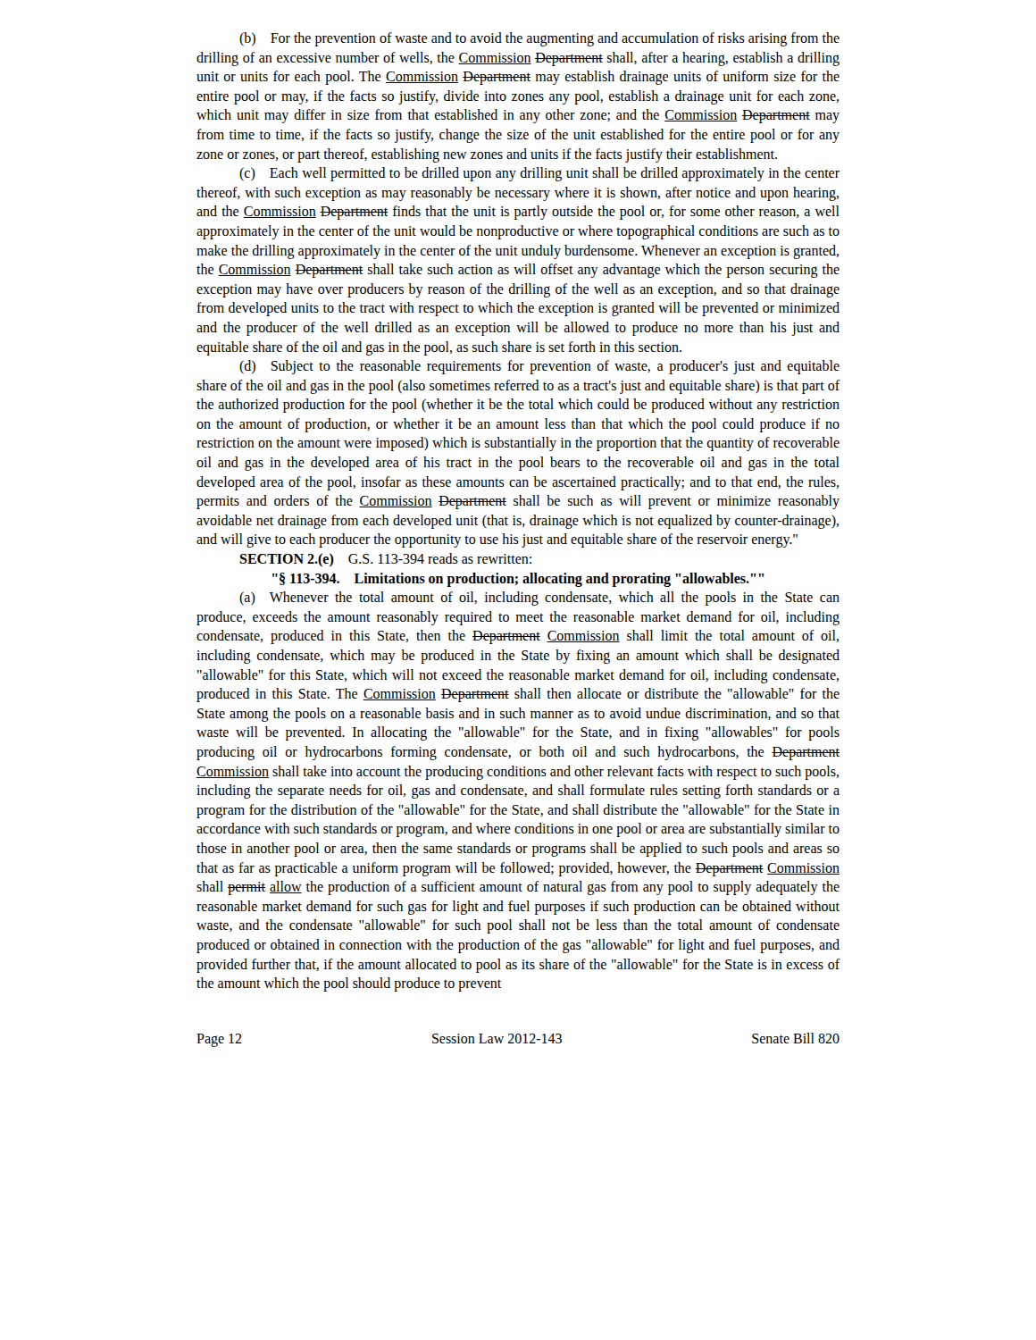(b) For the prevention of waste and to avoid the augmenting and accumulation of risks arising from the drilling of an excessive number of wells, the Commission Department shall, after a hearing, establish a drilling unit or units for each pool. The Commission Department may establish drainage units of uniform size for the entire pool or may, if the facts so justify, divide into zones any pool, establish a drainage unit for each zone, which unit may differ in size from that established in any other zone; and the Commission Department may from time to time, if the facts so justify, change the size of the unit established for the entire pool or for any zone or zones, or part thereof, establishing new zones and units if the facts justify their establishment.
(c) Each well permitted to be drilled upon any drilling unit shall be drilled approximately in the center thereof, with such exception as may reasonably be necessary where it is shown, after notice and upon hearing, and the Commission Department finds that the unit is partly outside the pool or, for some other reason, a well approximately in the center of the unit would be nonproductive or where topographical conditions are such as to make the drilling approximately in the center of the unit unduly burdensome. Whenever an exception is granted, the Commission Department shall take such action as will offset any advantage which the person securing the exception may have over producers by reason of the drilling of the well as an exception, and so that drainage from developed units to the tract with respect to which the exception is granted will be prevented or minimized and the producer of the well drilled as an exception will be allowed to produce no more than his just and equitable share of the oil and gas in the pool, as such share is set forth in this section.
(d) Subject to the reasonable requirements for prevention of waste, a producer's just and equitable share of the oil and gas in the pool (also sometimes referred to as a tract's just and equitable share) is that part of the authorized production for the pool (whether it be the total which could be produced without any restriction on the amount of production, or whether it be an amount less than that which the pool could produce if no restriction on the amount were imposed) which is substantially in the proportion that the quantity of recoverable oil and gas in the developed area of his tract in the pool bears to the recoverable oil and gas in the total developed area of the pool, insofar as these amounts can be ascertained practically; and to that end, the rules, permits and orders of the Commission Department shall be such as will prevent or minimize reasonably avoidable net drainage from each developed unit (that is, drainage which is not equalized by counter-drainage), and will give to each producer the opportunity to use his just and equitable share of the reservoir energy."
SECTION 2.(e) G.S. 113-394 reads as rewritten:
"§ 113-394. Limitations on production; allocating and prorating "allowables.""
(a) Whenever the total amount of oil, including condensate, which all the pools in the State can produce, exceeds the amount reasonably required to meet the reasonable market demand for oil, including condensate, produced in this State, then the Department Commission shall limit the total amount of oil, including condensate, which may be produced in the State by fixing an amount which shall be designated "allowable" for this State, which will not exceed the reasonable market demand for oil, including condensate, produced in this State. The Commission Department shall then allocate or distribute the "allowable" for the State among the pools on a reasonable basis and in such manner as to avoid undue discrimination, and so that waste will be prevented. In allocating the "allowable" for the State, and in fixing "allowables" for pools producing oil or hydrocarbons forming condensate, or both oil and such hydrocarbons, the Department Commission shall take into account the producing conditions and other relevant facts with respect to such pools, including the separate needs for oil, gas and condensate, and shall formulate rules setting forth standards or a program for the distribution of the "allowable" for the State, and shall distribute the "allowable" for the State in accordance with such standards or program, and where conditions in one pool or area are substantially similar to those in another pool or area, then the same standards or programs shall be applied to such pools and areas so that as far as practicable a uniform program will be followed; provided, however, the Department Commission shall permit allow the production of a sufficient amount of natural gas from any pool to supply adequately the reasonable market demand for such gas for light and fuel purposes if such production can be obtained without waste, and the condensate "allowable" for such pool shall not be less than the total amount of condensate produced or obtained in connection with the production of the gas "allowable" for light and fuel purposes, and provided further that, if the amount allocated to pool as its share of the "allowable" for the State is in excess of the amount which the pool should produce to prevent
Page 12 Session Law 2012-143 Senate Bill 820